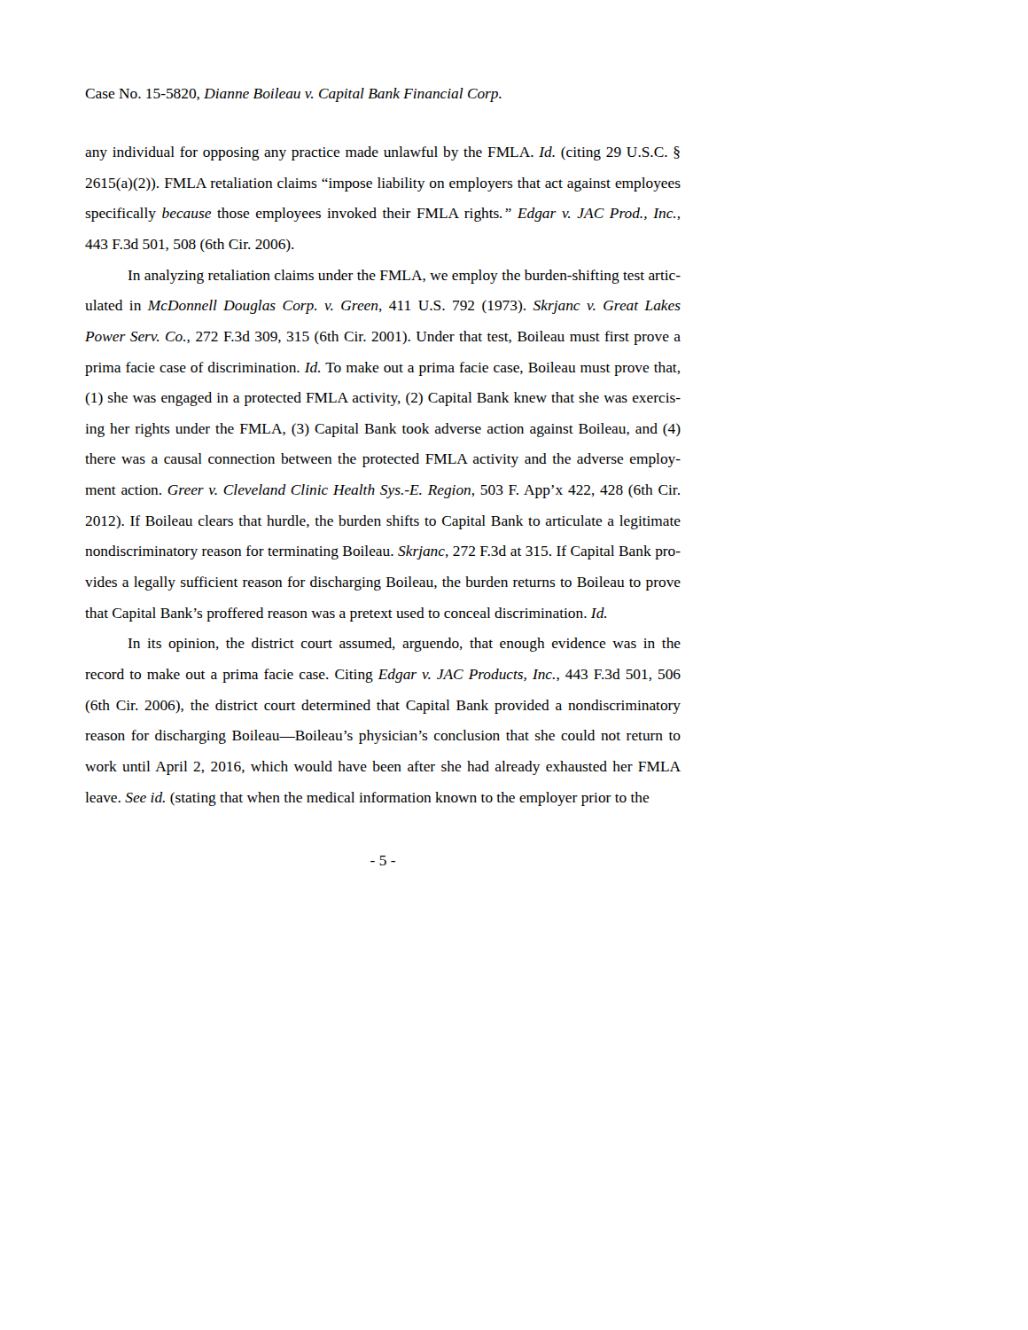Case No. 15-5820, Dianne Boileau v. Capital Bank Financial Corp.
any individual for opposing any practice made unlawful by the FMLA. Id. (citing 29 U.S.C. § 2615(a)(2)). FMLA retaliation claims “impose liability on employers that act against employees specifically because those employees invoked their FMLA rights.” Edgar v. JAC Prod., Inc., 443 F.3d 501, 508 (6th Cir. 2006).
In analyzing retaliation claims under the FMLA, we employ the burden-shifting test articulated in McDonnell Douglas Corp. v. Green, 411 U.S. 792 (1973). Skrjanc v. Great Lakes Power Serv. Co., 272 F.3d 309, 315 (6th Cir. 2001). Under that test, Boileau must first prove a prima facie case of discrimination. Id. To make out a prima facie case, Boileau must prove that, (1) she was engaged in a protected FMLA activity, (2) Capital Bank knew that she was exercising her rights under the FMLA, (3) Capital Bank took adverse action against Boileau, and (4) there was a causal connection between the protected FMLA activity and the adverse employment action. Greer v. Cleveland Clinic Health Sys.-E. Region, 503 F. App’x 422, 428 (6th Cir. 2012). If Boileau clears that hurdle, the burden shifts to Capital Bank to articulate a legitimate nondiscriminatory reason for terminating Boileau. Skrjanc, 272 F.3d at 315. If Capital Bank provides a legally sufficient reason for discharging Boileau, the burden returns to Boileau to prove that Capital Bank’s proffered reason was a pretext used to conceal discrimination. Id.
In its opinion, the district court assumed, arguendo, that enough evidence was in the record to make out a prima facie case. Citing Edgar v. JAC Products, Inc., 443 F.3d 501, 506 (6th Cir. 2006), the district court determined that Capital Bank provided a nondiscriminatory reason for discharging Boileau—Boileau’s physician’s conclusion that she could not return to work until April 2, 2016, which would have been after she had already exhausted her FMLA leave. See id. (stating that when the medical information known to the employer prior to the
- 5 -